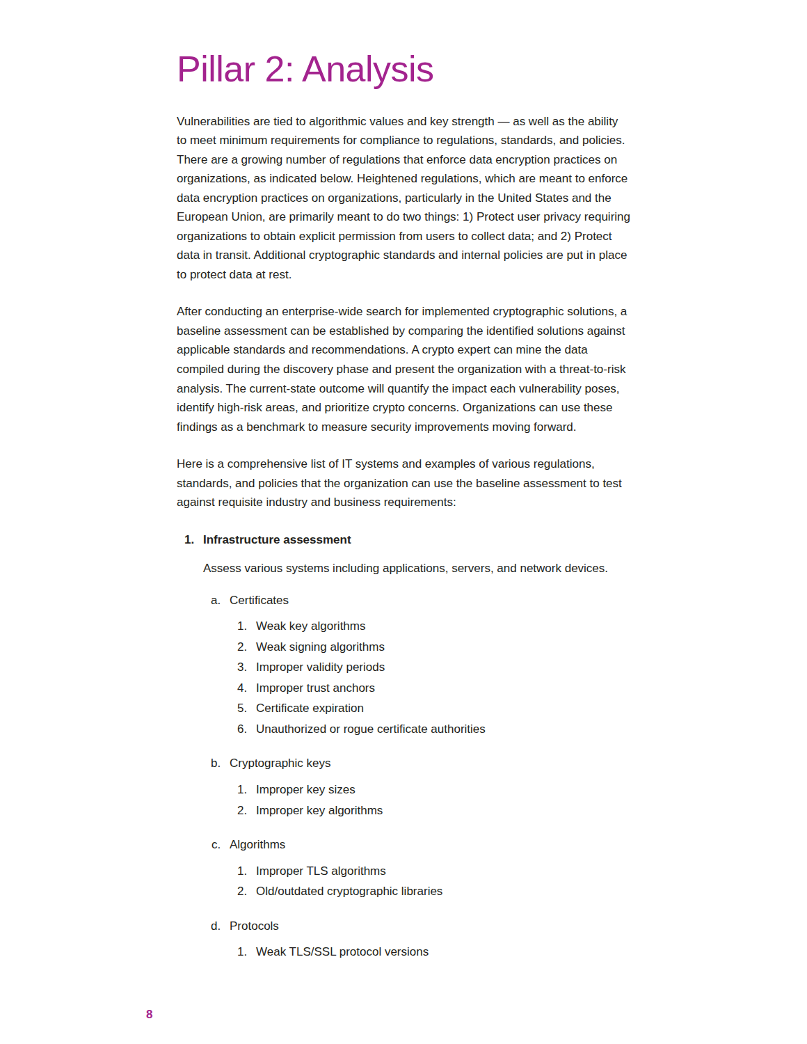Pillar 2: Analysis
Vulnerabilities are tied to algorithmic values and key strength — as well as the ability to meet minimum requirements for compliance to regulations, standards, and policies. There are a growing number of regulations that enforce data encryption practices on organizations, as indicated below. Heightened regulations, which are meant to enforce data encryption practices on organizations, particularly in the United States and the European Union, are primarily meant to do two things: 1) Protect user privacy requiring organizations to obtain explicit permission from users to collect data; and 2) Protect data in transit. Additional cryptographic standards and internal policies are put in place to protect data at rest.
After conducting an enterprise-wide search for implemented cryptographic solutions, a baseline assessment can be established by comparing the identified solutions against applicable standards and recommendations. A crypto expert can mine the data compiled during the discovery phase and present the organization with a threat-to-risk analysis. The current-state outcome will quantify the impact each vulnerability poses, identify high-risk areas, and prioritize crypto concerns. Organizations can use these findings as a benchmark to measure security improvements moving forward.
Here is a comprehensive list of IT systems and examples of various regulations, standards, and policies that the organization can use the baseline assessment to test against requisite industry and business requirements:
Infrastructure assessment
Assess various systems including applications, servers, and network devices.
Certificates
Weak key algorithms
Weak signing algorithms
Improper validity periods
Improper trust anchors
Certificate expiration
Unauthorized or rogue certificate authorities
Cryptographic keys
Improper key sizes
Improper key algorithms
Algorithms
Improper TLS algorithms
Old/outdated cryptographic libraries
Protocols
Weak TLS/SSL protocol versions
8